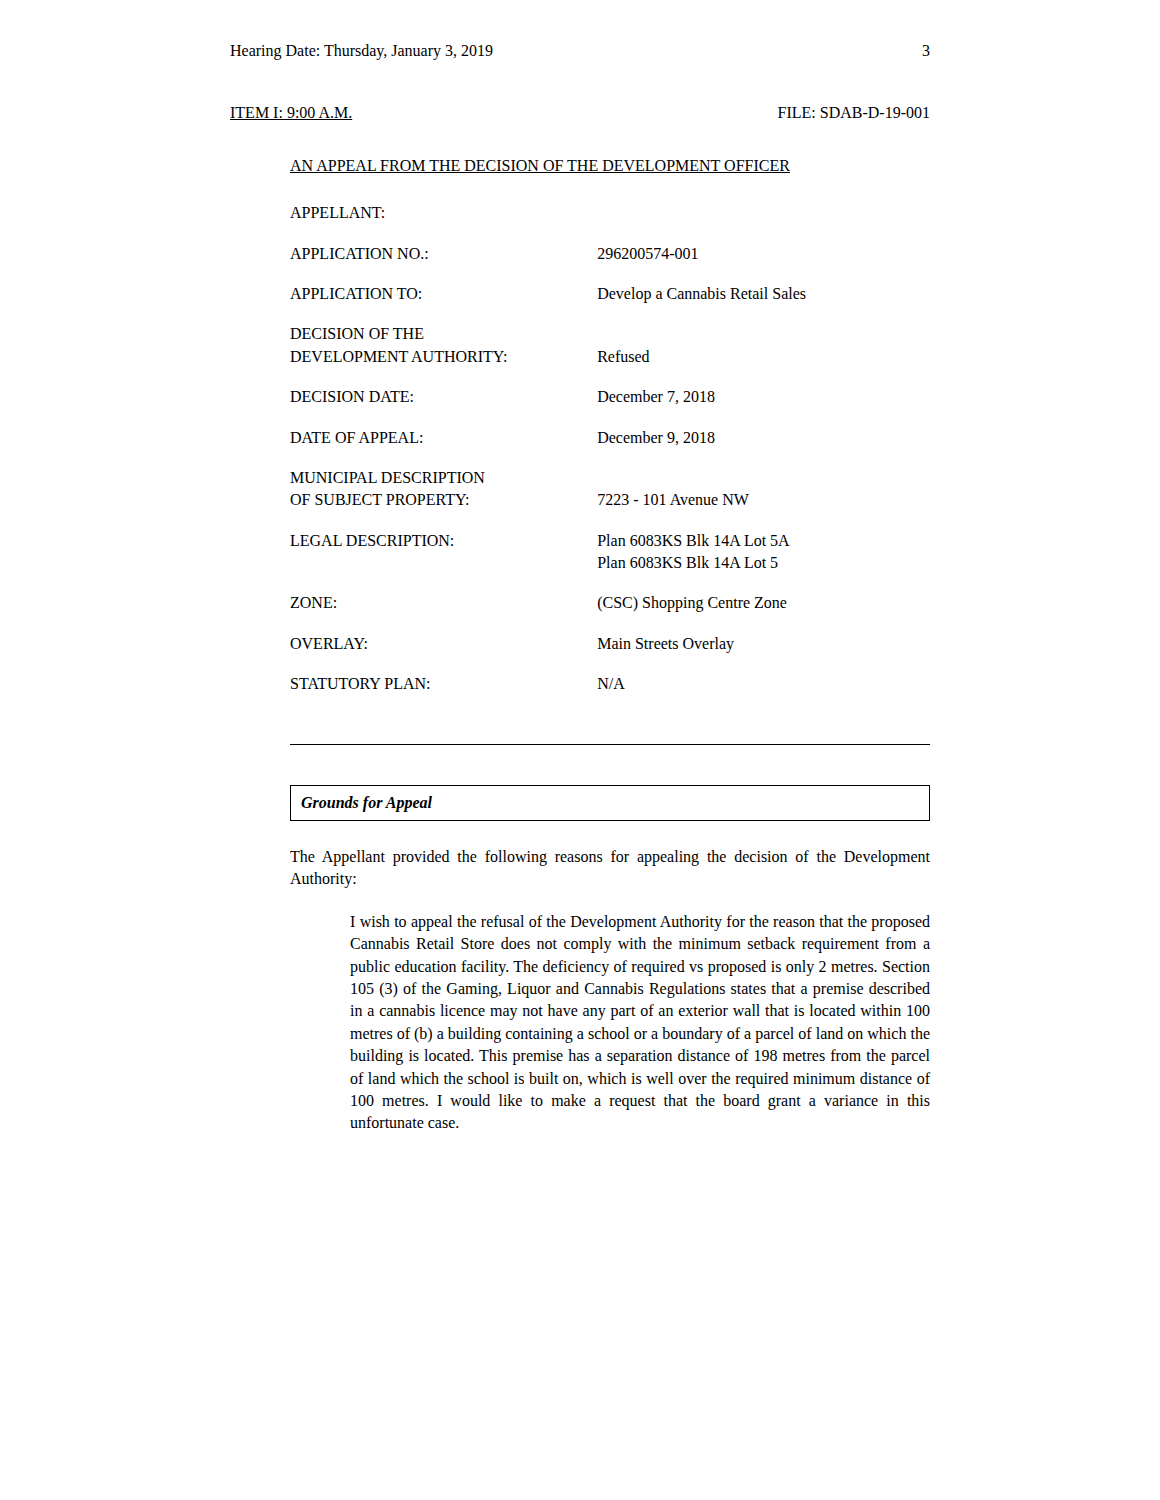Hearing Date: Thursday, January 3, 2019
3
ITEM I: 9:00 A.M.
FILE: SDAB-D-19-001
AN APPEAL FROM THE DECISION OF THE DEVELOPMENT OFFICER
| APPELLANT: | |
| APPLICATION NO.: | 296200574-001 |
| APPLICATION TO: | Develop a Cannabis Retail Sales |
| DECISION OF THE DEVELOPMENT AUTHORITY: | Refused |
| DECISION DATE: | December 7, 2018 |
| DATE OF APPEAL: | December 9, 2018 |
| MUNICIPAL DESCRIPTION OF SUBJECT PROPERTY: | 7223 - 101 Avenue NW |
| LEGAL DESCRIPTION: | Plan 6083KS Blk 14A Lot 5A Plan 6083KS Blk 14A Lot 5 |
| ZONE: | (CSC) Shopping Centre Zone |
| OVERLAY: | Main Streets Overlay |
| STATUTORY PLAN: | N/A |
Grounds for Appeal
The Appellant provided the following reasons for appealing the decision of the Development Authority:
I wish to appeal the refusal of the Development Authority for the reason that the proposed Cannabis Retail Store does not comply with the minimum setback requirement from a public education facility. The deficiency of required vs proposed is only 2 metres. Section 105 (3) of the Gaming, Liquor and Cannabis Regulations states that a premise described in a cannabis licence may not have any part of an exterior wall that is located within 100 metres of (b) a building containing a school or a boundary of a parcel of land on which the building is located. This premise has a separation distance of 198 metres from the parcel of land which the school is built on, which is well over the required minimum distance of 100 metres. I would like to make a request that the board grant a variance in this unfortunate case.